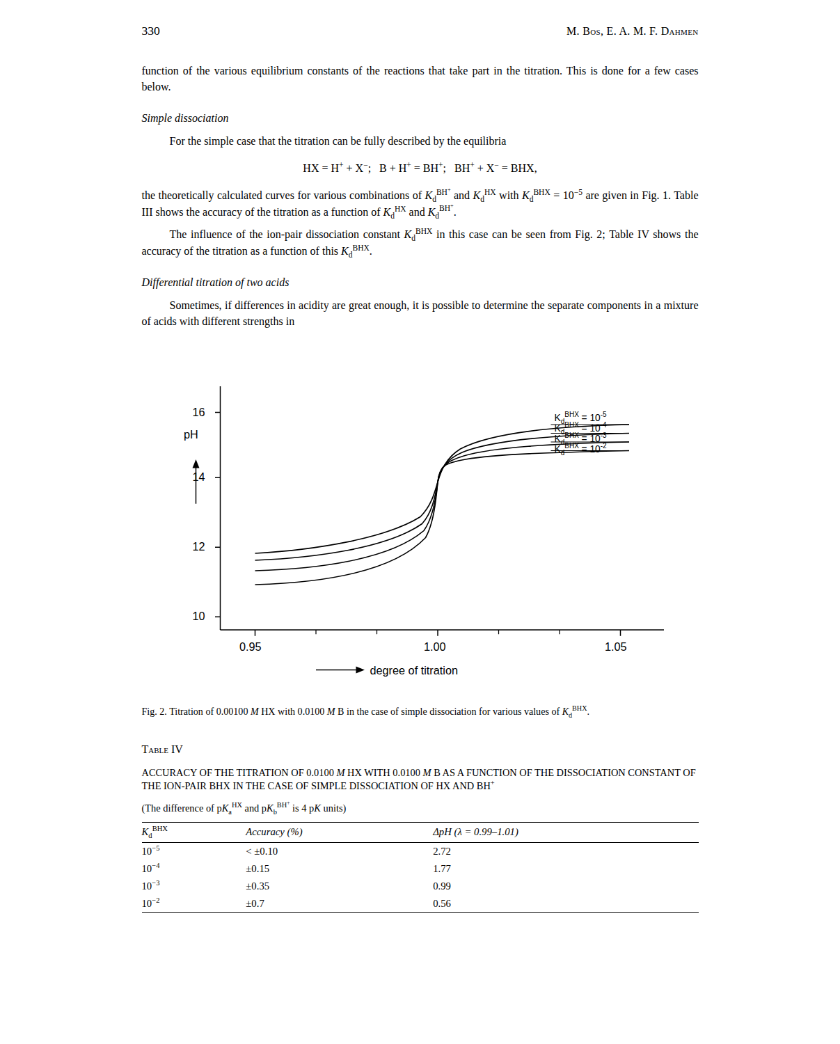330 M. Bos, E. A. M. F. Dahmen
function of the various equilibrium constants of the reactions that take part in the titration. This is done for a few cases below.
Simple dissociation
For the simple case that the titration can be fully described by the equilibria
HX = H+ + X−; B + H+ = BH+; BH+ + X− = BHX,
the theoretically calculated curves for various combinations of KdBH+ and KdHX with KdBHX = 10−5 are given in Fig. 1. Table III shows the accuracy of the titration as a function of KdHX and KdBH+.
The influence of the ion-pair dissociation constant KdBHX in this case can be seen from Fig. 2; Table IV shows the accuracy of the titration as a function of this KdBHX.
Differential titration of two acids
Sometimes, if differences in acidity are great enough, it is possible to determine the separate components in a mixture of acids with different strengths in
Figure 2: Titration curves of 0.00100 M HX with 0.0100 M B for various values of the ion-pair dissociation constant Four sigmoidal pH curves plotted against degree of titration from 0.95 to 1.05, all crossing near degree of titration 1.00 at about pH 13. Curves are labelled K sub d superscript BHX equals 10 to the minus 5, minus 4, minus 3 and minus 2, with the 10 to the minus 5 curve showing the largest pH change. 16 14 12 10 pH 0.95 1.00 1.05 degree of titration KdBHX = 10-5 KdBHX = 10-4 KdBHX = 10-3 KdBHX = 10-2
Fig. 2. Titration of 0.00100 M HX with 0.0100 M B in the case of simple dissociation for various values of KdBHX.
Table IV
Accuracy of the titration of 0.0100 M HX with 0.0100 M B as a function of the dissociation constant of the ion-pair BHX in the case of simple dissociation of HX and BH+
(The difference of pKaHX and pKbBH+ is 4 pK units)
| K d BHX | Accuracy (%) | ΔpH (λ = 0.99–1.01) |
| --- | --- | --- |
| 10 −5 | < ±0.10 | 2.72 |
| 10 −4 | ±0.15 | 1.77 |
| 10 −3 | ±0.35 | 0.99 |
| 10 −2 | ±0.7 | 0.56 |